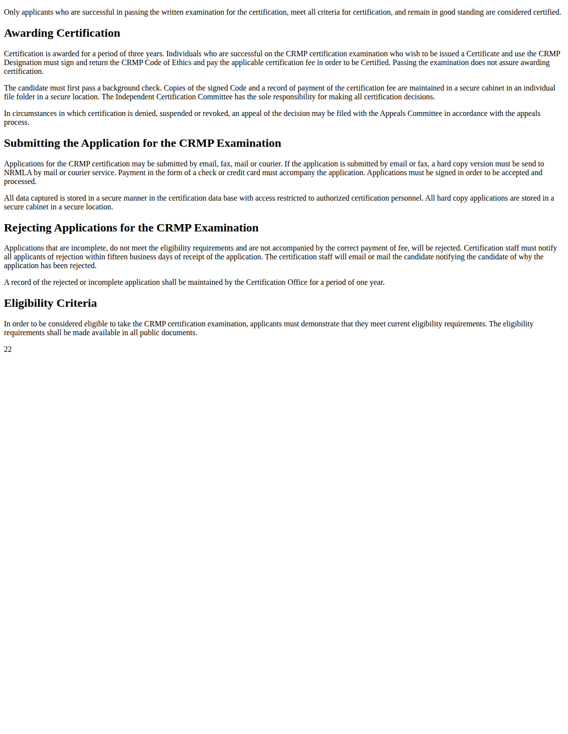Only applicants who are successful in passing the written examination for the certification, meet all criteria for certification, and remain in good standing are considered certified.
Awarding Certification
Certification is awarded for a period of three years. Individuals who are successful on the CRMP certification examination who wish to be issued a Certificate and use the CRMP Designation must sign and return the CRMP Code of Ethics and pay the applicable certification fee in order to be Certified. Passing the examination does not assure awarding certification.
The candidate must first pass a background check. Copies of the signed Code and a record of payment of the certification fee are maintained in a secure cabinet in an individual file folder in a secure location. The Independent Certification Committee has the sole responsibility for making all certification decisions.
In circumstances in which certification is denied, suspended or revoked, an appeal of the decision may be filed with the Appeals Committee in accordance with the appeals process.
Submitting the Application for the CRMP Examination
Applications for the CRMP certification may be submitted by email, fax, mail or courier. If the application is submitted by email or fax, a hard copy version must be send to NRMLA by mail or courier service. Payment in the form of a check or credit card must accompany the application. Applications must be signed in order to be accepted and processed.
All data captured is stored in a secure manner in the certification data base with access restricted to authorized certification personnel. All hard copy applications are stored in a secure cabinet in a secure location.
Rejecting Applications for the CRMP Examination
Applications that are incomplete, do not meet the eligibility requirements and are not accompanied by the correct payment of fee, will be rejected. Certification staff must notify all applicants of rejection within fifteen business days of receipt of the application. The certification staff will email or mail the candidate notifying the candidate of why the application has been rejected.
A record of the rejected or incomplete application shall be maintained by the Certification Office for a period of one year.
Eligibility Criteria
In order to be considered eligible to take the CRMP certification examination, applicants must demonstrate that they meet current eligibility requirements. The eligibility requirements shall be made available in all public documents.
22